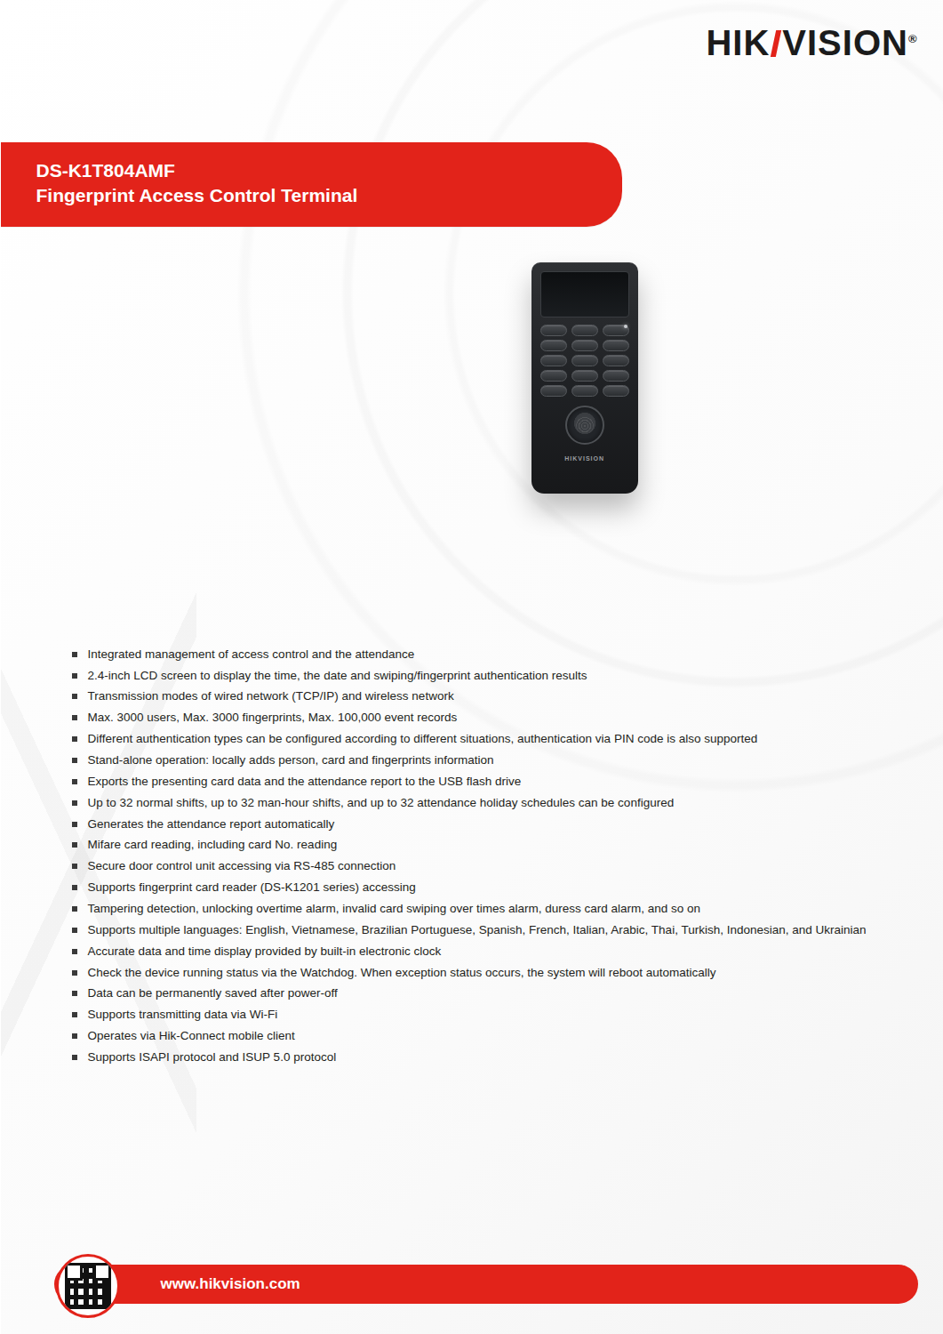HIK VISION®
DS-K1T804AMF Fingerprint Access Control Terminal
HIKVISION
Integrated management of access control and the attendance
2.4-inch LCD screen to display the time, the date and swiping/fingerprint authentication results
Transmission modes of wired network (TCP/IP) and wireless network
Max. 3000 users, Max. 3000 fingerprints, Max. 100,000 event records
Different authentication types can be configured according to different situations, authentication via PIN code is also supported
Stand-alone operation: locally adds person, card and fingerprints information
Exports the presenting card data and the attendance report to the USB flash drive
Up to 32 normal shifts, up to 32 man-hour shifts, and up to 32 attendance holiday schedules can be configured
Generates the attendance report automatically
Mifare card reading, including card No. reading
Secure door control unit accessing via RS-485 connection
Supports fingerprint card reader (DS-K1201 series) accessing
Tampering detection, unlocking overtime alarm, invalid card swiping over times alarm, duress card alarm, and so on
Supports multiple languages: English, Vietnamese, Brazilian Portuguese, Spanish, French, Italian, Arabic, Thai, Turkish, Indonesian, and Ukrainian
Accurate data and time display provided by built-in electronic clock
Check the device running status via the Watchdog. When exception status occurs, the system will reboot automatically
Data can be permanently saved after power-off
Supports transmitting data via Wi-Fi
Operates via Hik-Connect mobile client
Supports ISAPI protocol and ISUP 5.0 protocol
www.hikvision.com